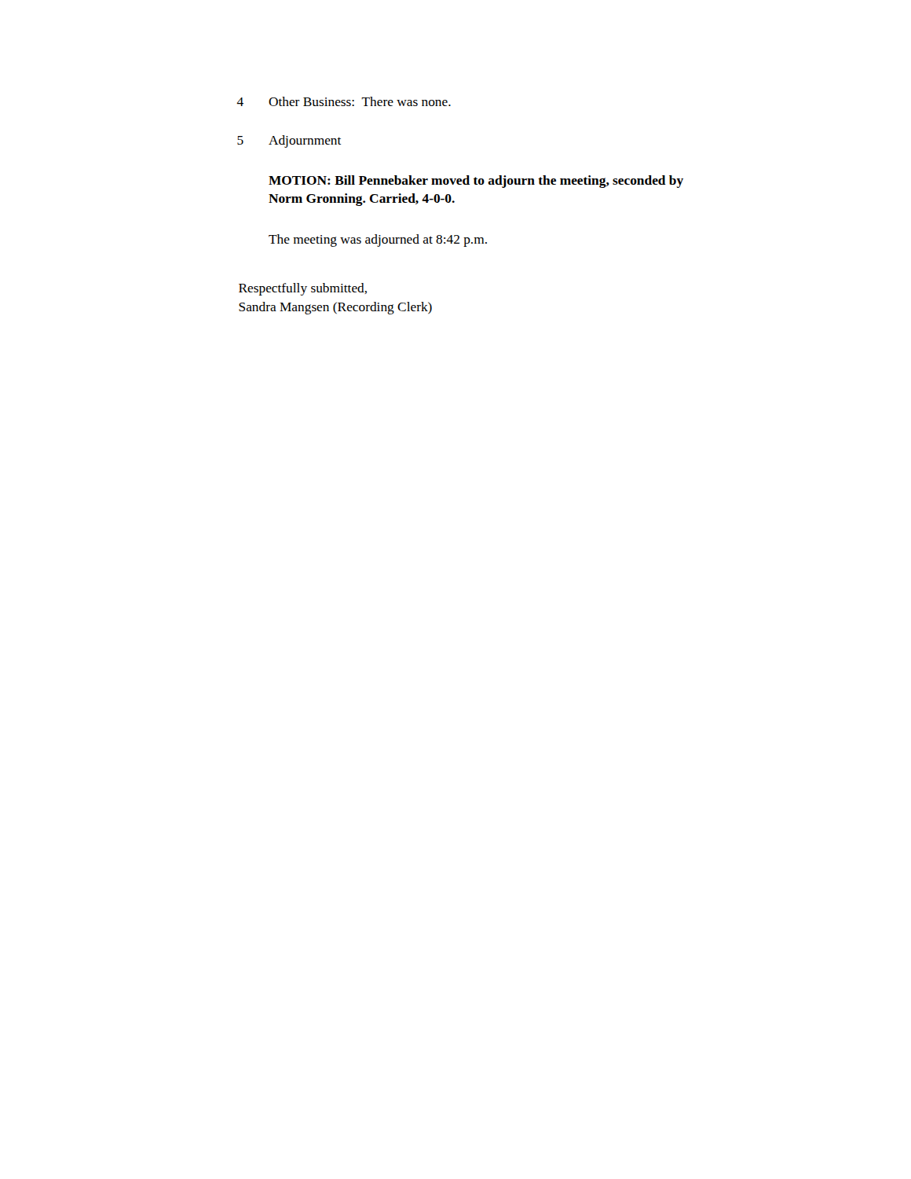4
Other Business: There was none.
5
Adjournment
MOTION: Bill Pennebaker moved to adjourn the meeting, seconded by Norm Gronning. Carried, 4-0-0.
The meeting was adjourned at 8:42 p.m.
Respectfully submitted,
Sandra Mangsen (Recording Clerk)